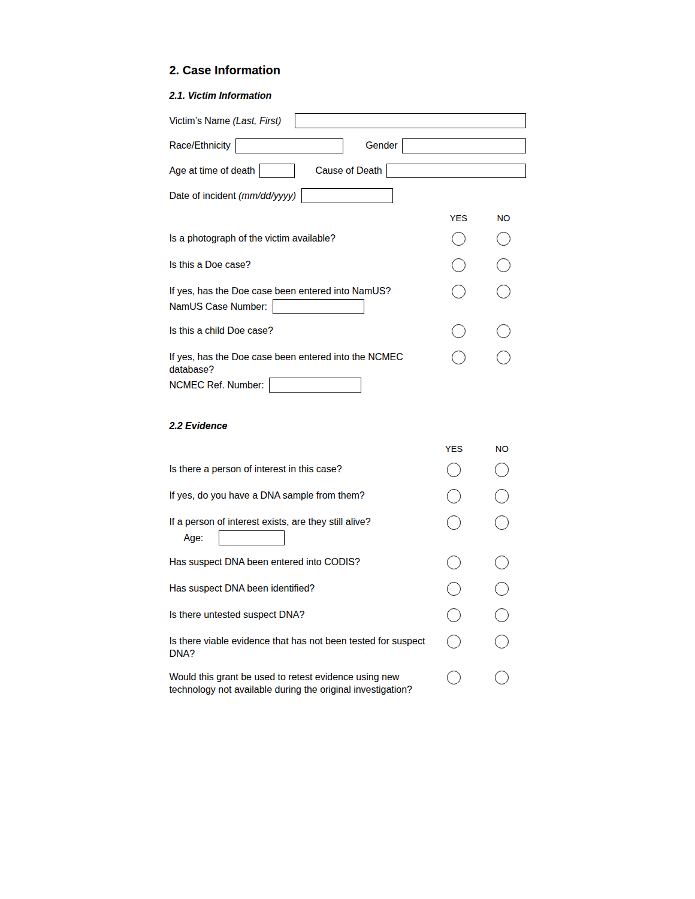2. Case Information
2.1. Victim Information
Victim’s Name (Last, First)
Race/Ethnicity Gender
Age at time of death Cause of Death
Date of incident (mm/dd/yyyy)
| | YES | NO |
| Is a photograph of the victim available? | | |
| Is this a Doe case? | | |
| If yes, has the Doe case been entered into NamUS? NamUS Case Number: | | |
| Is this a child Doe case? | | |
| If yes, has the Doe case been entered into the NCMEC database? NCMEC Ref. Number: | | |
2.2 Evidence
| | YES | NO |
| Is there a person of interest in this case? | | |
| If yes, do you have a DNA sample from them? | | |
| If a person of interest exists, are they still alive? Age: | | |
| Has suspect DNA been entered into CODIS? | | |
| Has suspect DNA been identified? | | |
| Is there untested suspect DNA? | | |
| Is there viable evidence that has not been tested for suspect DNA? | | |
| Would this grant be used to retest evidence using new technology not available during the original investigation? | | |